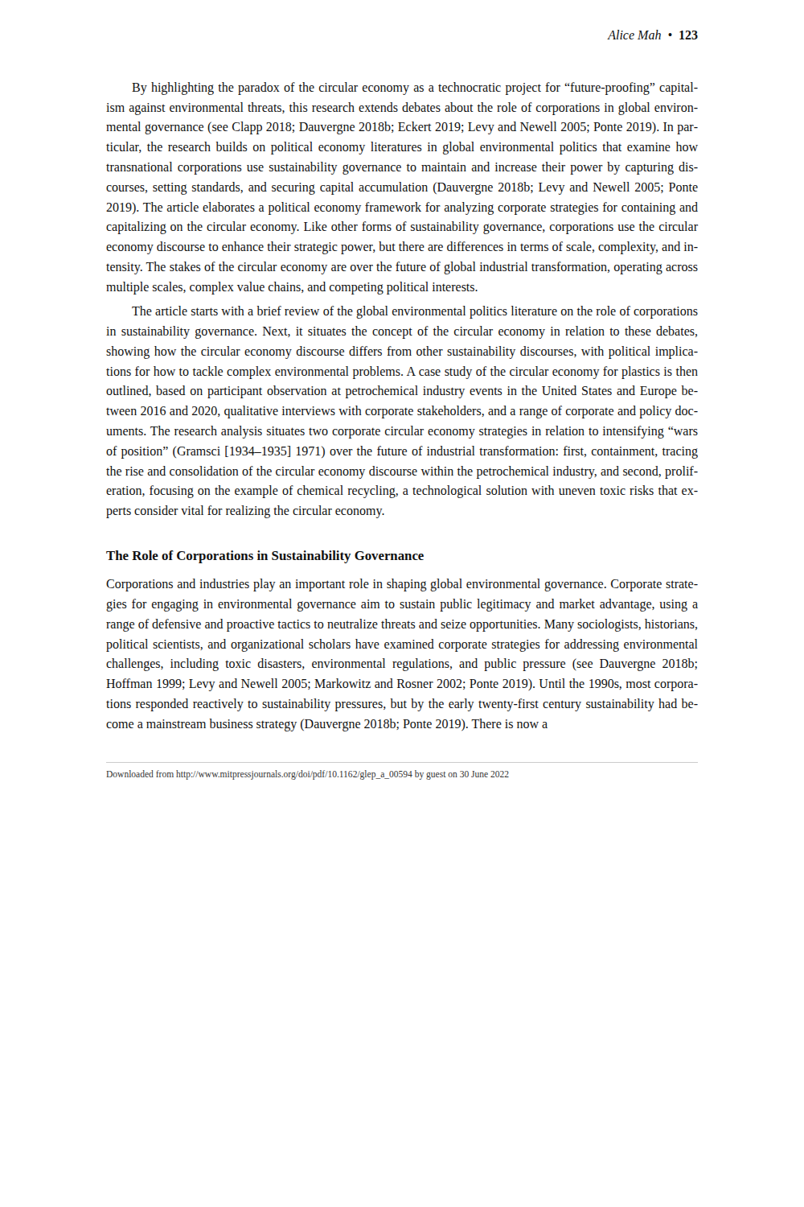Alice Mah • 123
By highlighting the paradox of the circular economy as a technocratic project for “future-proofing” capitalism against environmental threats, this research extends debates about the role of corporations in global environmental governance (see Clapp 2018; Dauvergne 2018b; Eckert 2019; Levy and Newell 2005; Ponte 2019). In particular, the research builds on political economy literatures in global environmental politics that examine how transnational corporations use sustainability governance to maintain and increase their power by capturing discourses, setting standards, and securing capital accumulation (Dauvergne 2018b; Levy and Newell 2005; Ponte 2019). The article elaborates a political economy framework for analyzing corporate strategies for containing and capitalizing on the circular economy. Like other forms of sustainability governance, corporations use the circular economy discourse to enhance their strategic power, but there are differences in terms of scale, complexity, and intensity. The stakes of the circular economy are over the future of global industrial transformation, operating across multiple scales, complex value chains, and competing political interests.
The article starts with a brief review of the global environmental politics literature on the role of corporations in sustainability governance. Next, it situates the concept of the circular economy in relation to these debates, showing how the circular economy discourse differs from other sustainability discourses, with political implications for how to tackle complex environmental problems. A case study of the circular economy for plastics is then outlined, based on participant observation at petrochemical industry events in the United States and Europe between 2016 and 2020, qualitative interviews with corporate stakeholders, and a range of corporate and policy documents. The research analysis situates two corporate circular economy strategies in relation to intensifying “wars of position” (Gramsci [1934–1935] 1971) over the future of industrial transformation: first, containment, tracing the rise and consolidation of the circular economy discourse within the petrochemical industry, and second, proliferation, focusing on the example of chemical recycling, a technological solution with uneven toxic risks that experts consider vital for realizing the circular economy.
The Role of Corporations in Sustainability Governance
Corporations and industries play an important role in shaping global environmental governance. Corporate strategies for engaging in environmental governance aim to sustain public legitimacy and market advantage, using a range of defensive and proactive tactics to neutralize threats and seize opportunities. Many sociologists, historians, political scientists, and organizational scholars have examined corporate strategies for addressing environmental challenges, including toxic disasters, environmental regulations, and public pressure (see Dauvergne 2018b; Hoffman 1999; Levy and Newell 2005; Markowitz and Rosner 2002; Ponte 2019). Until the 1990s, most corporations responded reactively to sustainability pressures, but by the early twenty-first century sustainability had become a mainstream business strategy (Dauvergne 2018b; Ponte 2019). There is now a
Downloaded from http://www.mitpressjournals.org/doi/pdf/10.1162/glep_a_00594 by guest on 30 June 2022